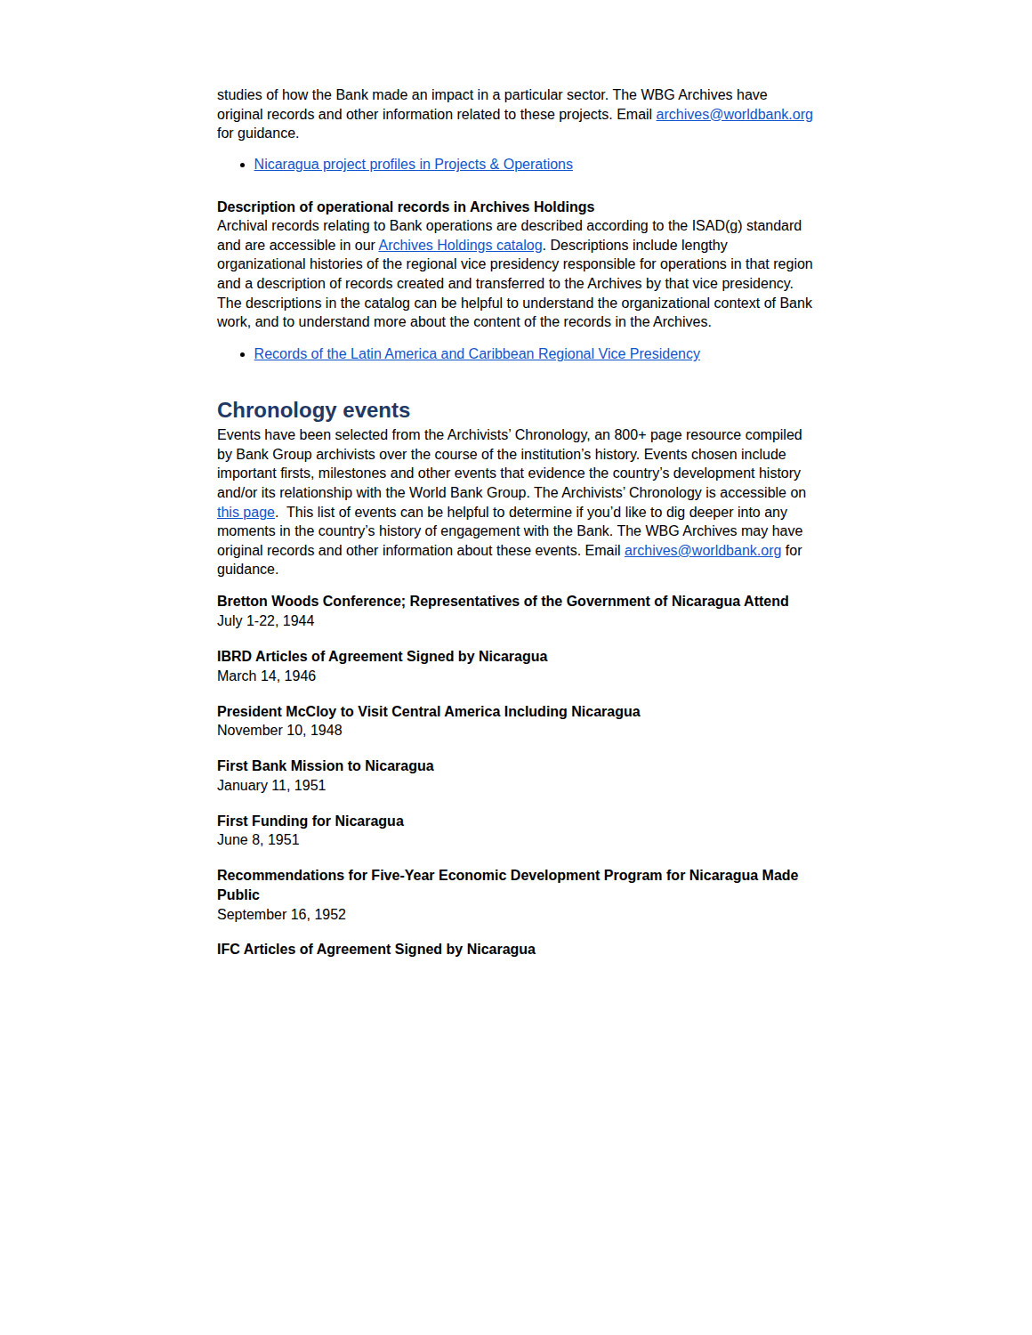studies of how the Bank made an impact in a particular sector. The WBG Archives have original records and other information related to these projects. Email archives@worldbank.org for guidance.
Nicaragua project profiles in Projects & Operations
Description of operational records in Archives Holdings
Archival records relating to Bank operations are described according to the ISAD(g) standard and are accessible in our Archives Holdings catalog. Descriptions include lengthy organizational histories of the regional vice presidency responsible for operations in that region and a description of records created and transferred to the Archives by that vice presidency. The descriptions in the catalog can be helpful to understand the organizational context of Bank work, and to understand more about the content of the records in the Archives.
Records of the Latin America and Caribbean Regional Vice Presidency
Chronology events
Events have been selected from the Archivists’ Chronology, an 800+ page resource compiled by Bank Group archivists over the course of the institution’s history. Events chosen include important firsts, milestones and other events that evidence the country’s development history and/or its relationship with the World Bank Group. The Archivists’ Chronology is accessible on this page. This list of events can be helpful to determine if you’d like to dig deeper into any moments in the country’s history of engagement with the Bank. The WBG Archives may have original records and other information about these events. Email archives@worldbank.org for guidance.
Bretton Woods Conference; Representatives of the Government of Nicaragua Attend
July 1-22, 1944
IBRD Articles of Agreement Signed by Nicaragua
March 14, 1946
President McCloy to Visit Central America Including Nicaragua
November 10, 1948
First Bank Mission to Nicaragua
January 11, 1951
First Funding for Nicaragua
June 8, 1951
Recommendations for Five-Year Economic Development Program for Nicaragua Made Public
September 16, 1952
IFC Articles of Agreement Signed by Nicaragua